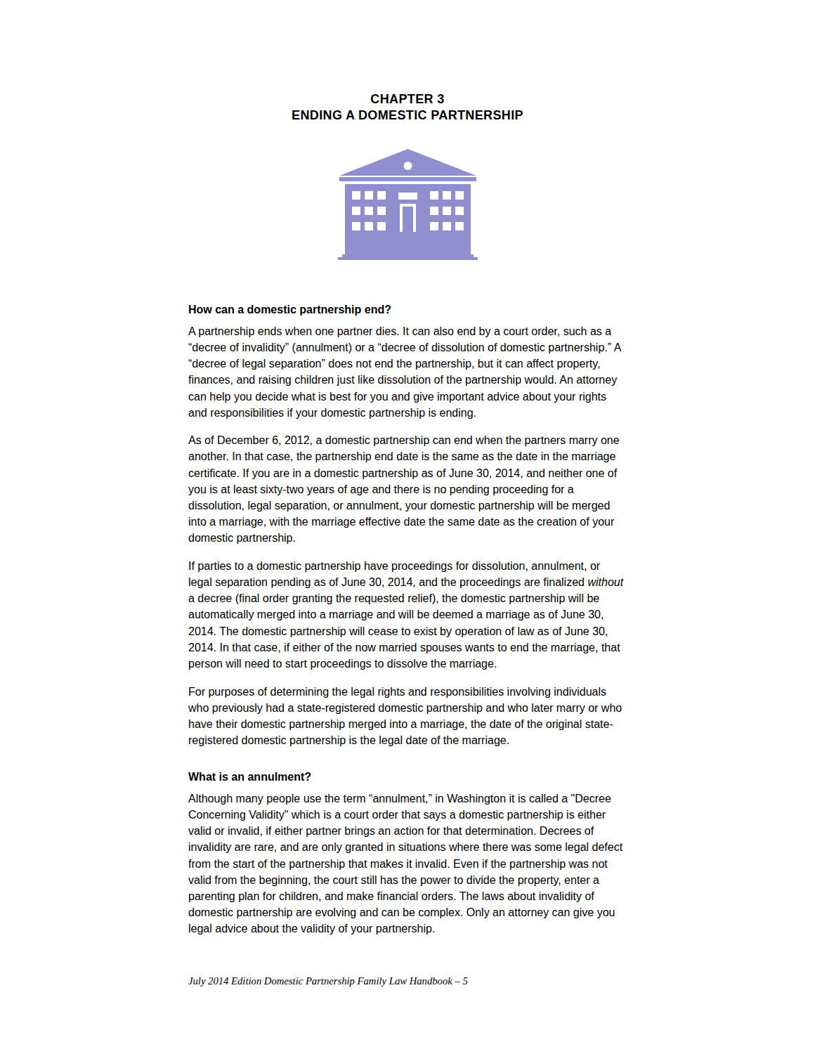CHAPTER 3
ENDING A DOMESTIC PARTNERSHIP
How can a domestic partnership end?
A partnership ends when one partner dies. It can also end by a court order, such as a “decree of invalidity” (annulment) or a “decree of dissolution of domestic partnership.” A “decree of legal separation” does not end the partnership, but it can affect property, finances, and raising children just like dissolution of the partnership would. An attorney can help you decide what is best for you and give important advice about your rights and responsibilities if your domestic partnership is ending.
As of December 6, 2012, a domestic partnership can end when the partners marry one another. In that case, the partnership end date is the same as the date in the marriage certificate. If you are in a domestic partnership as of June 30, 2014, and neither one of you is at least sixty-two years of age and there is no pending proceeding for a dissolution, legal separation, or annulment, your domestic partnership will be merged into a marriage, with the marriage effective date the same date as the creation of your domestic partnership.
If parties to a domestic partnership have proceedings for dissolution, annulment, or legal separation pending as of June 30, 2014, and the proceedings are finalized without a decree (final order granting the requested relief), the domestic partnership will be automatically merged into a marriage and will be deemed a marriage as of June 30, 2014. The domestic partnership will cease to exist by operation of law as of June 30, 2014. In that case, if either of the now married spouses wants to end the marriage, that person will need to start proceedings to dissolve the marriage.
For purposes of determining the legal rights and responsibilities involving individuals who previously had a state-registered domestic partnership and who later marry or who have their domestic partnership merged into a marriage, the date of the original state-registered domestic partnership is the legal date of the marriage.
What is an annulment?
Although many people use the term “annulment,” in Washington it is called a "Decree Concerning Validity" which is a court order that says a domestic partnership is either valid or invalid, if either partner brings an action for that determination. Decrees of invalidity are rare, and are only granted in situations where there was some legal defect from the start of the partnership that makes it invalid. Even if the partnership was not valid from the beginning, the court still has the power to divide the property, enter a parenting plan for children, and make financial orders. The laws about invalidity of domestic partnership are evolving and can be complex. Only an attorney can give you legal advice about the validity of your partnership.
July 2014 Edition Domestic Partnership Family Law Handbook – 5